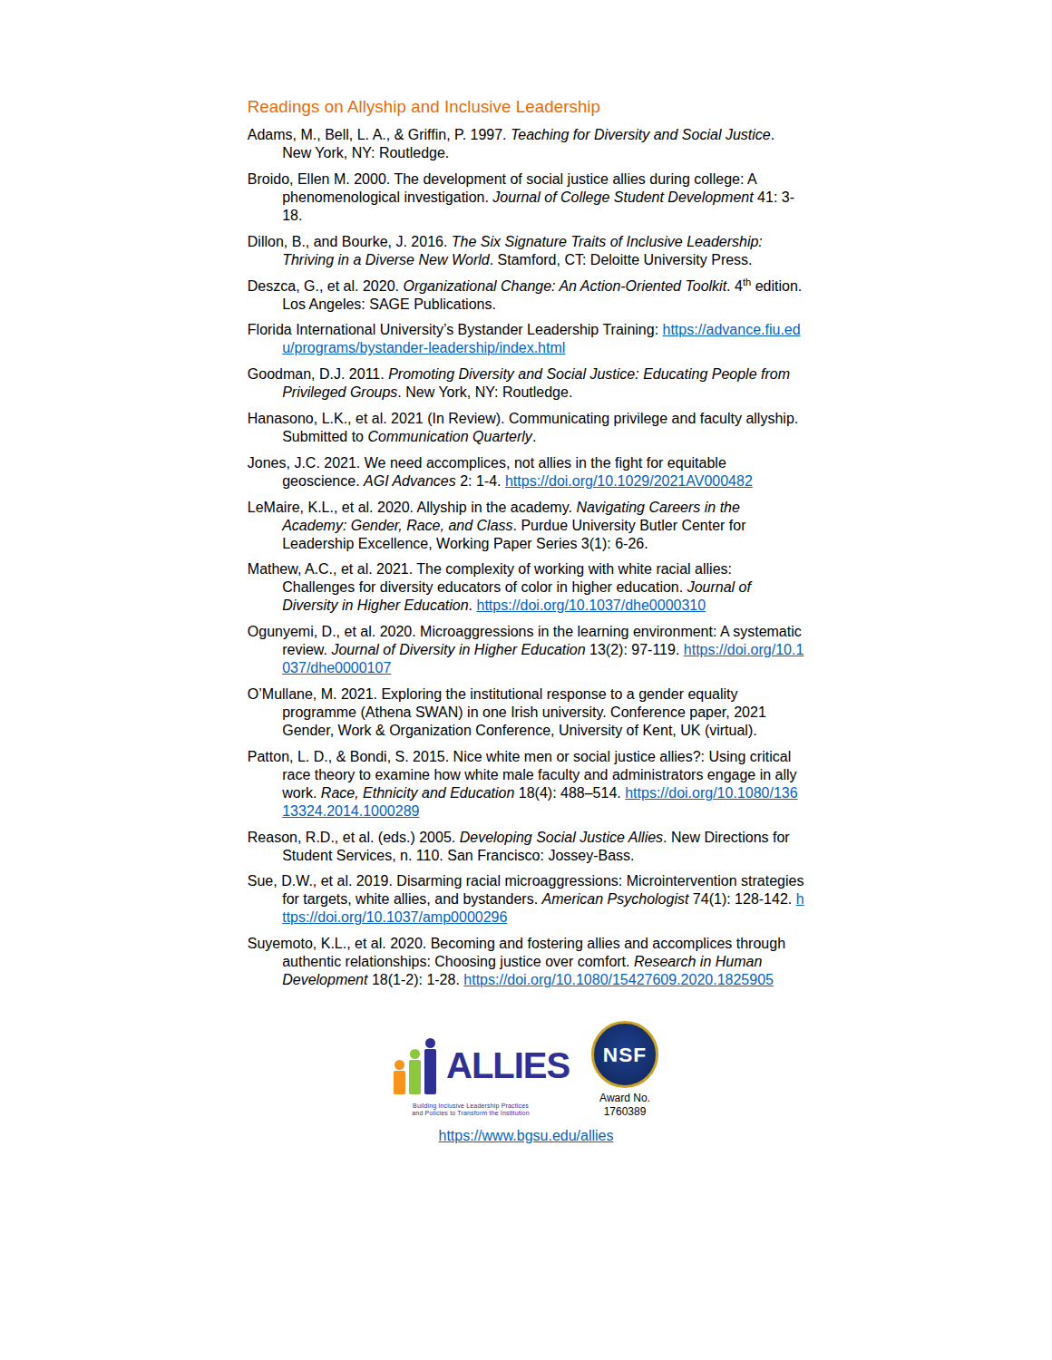Readings on Allyship and Inclusive Leadership
Adams, M., Bell, L. A., & Griffin, P. 1997. Teaching for Diversity and Social Justice. New York, NY: Routledge.
Broido, Ellen M. 2000. The development of social justice allies during college: A phenomenological investigation. Journal of College Student Development 41: 3-18.
Dillon, B., and Bourke, J. 2016. The Six Signature Traits of Inclusive Leadership: Thriving in a Diverse New World. Stamford, CT: Deloitte University Press.
Deszca, G., et al. 2020. Organizational Change: An Action-Oriented Toolkit. 4th edition. Los Angeles: SAGE Publications.
Florida International University’s Bystander Leadership Training: https://advance.fiu.edu/programs/bystander-leadership/index.html
Goodman, D.J. 2011. Promoting Diversity and Social Justice: Educating People from Privileged Groups. New York, NY: Routledge.
Hanasono, L.K., et al. 2021 (In Review). Communicating privilege and faculty allyship. Submitted to Communication Quarterly.
Jones, J.C. 2021. We need accomplices, not allies in the fight for equitable geoscience. AGI Advances 2: 1-4. https://doi.org/10.1029/2021AV000482
LeMaire, K.L., et al. 2020. Allyship in the academy. Navigating Careers in the Academy: Gender, Race, and Class. Purdue University Butler Center for Leadership Excellence, Working Paper Series 3(1): 6-26.
Mathew, A.C., et al. 2021. The complexity of working with white racial allies: Challenges for diversity educators of color in higher education. Journal of Diversity in Higher Education. https://doi.org/10.1037/dhe0000310
Ogunyemi, D., et al. 2020. Microaggressions in the learning environment: A systematic review. Journal of Diversity in Higher Education 13(2): 97-119. https://doi.org/10.1037/dhe0000107
O’Mullane, M. 2021. Exploring the institutional response to a gender equality programme (Athena SWAN) in one Irish university. Conference paper, 2021 Gender, Work & Organization Conference, University of Kent, UK (virtual).
Patton, L. D., & Bondi, S. 2015. Nice white men or social justice allies?: Using critical race theory to examine how white male faculty and administrators engage in ally work. Race, Ethnicity and Education 18(4): 488–514. https://doi.org/10.1080/13613324.2014.1000289
Reason, R.D., et al. (eds.) 2005. Developing Social Justice Allies. New Directions for Student Services, n. 110. San Francisco: Jossey-Bass.
Sue, D.W., et al. 2019. Disarming racial microaggressions: Microintervention strategies for targets, white allies, and bystanders. American Psychologist 74(1): 128-142. https://doi.org/10.1037/amp0000296
Suyemoto, K.L., et al. 2020. Becoming and fostering allies and accomplices through authentic relationships: Choosing justice over comfort. Research in Human Development 18(1-2): 1-28. https://doi.org/10.1080/15427609.2020.1825905
ALLIES
Building Inclusive Leadership Practices
and Policies to Transform the Institution
NSF
Award No.
1760389
https://www.bgsu.edu/allies